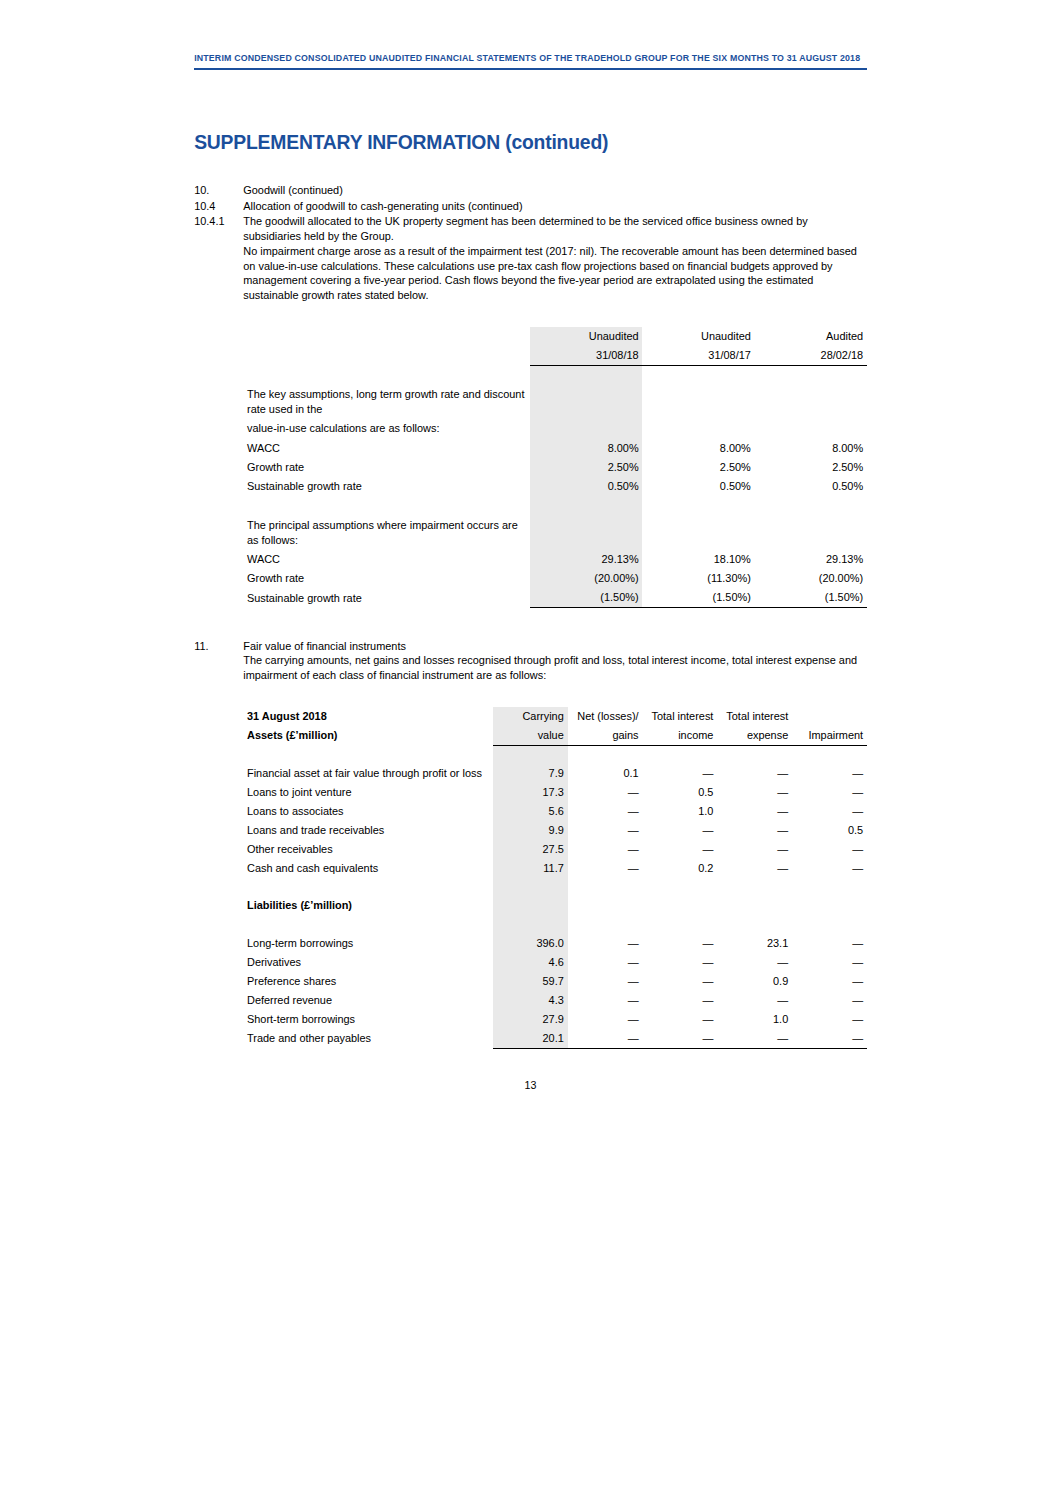Interim condensed consolidated unaudited financial statements of the Tradehold Group for the six months to 31 August 2018
SUPPLEMENTARY INFORMATION (continued)
10.
Goodwill (continued)
10.4
Allocation of goodwill to cash-generating units (continued)
10.4.1
The goodwill allocated to the UK property segment has been determined to be the serviced office business owned by subsidiaries held by the Group.
No impairment charge arose as a result of the impairment test (2017: nil). The recoverable amount has been determined based on value-in-use calculations. These calculations use pre-tax cash flow projections based on financial budgets approved by management covering a five-year period. Cash flows beyond the five-year period are extrapolated using the estimated sustainable growth rates stated below.
| | Unaudited | Unaudited | Audited |
| | 31/08/18 | 31/08/17 | 28/02/18 |
| The key assumptions, long term growth rate and discount rate used in the | | | |
| value-in-use calculations are as follows: | | | |
| WACC | 8.00% | 8.00% | 8.00% |
| Growth rate | 2.50% | 2.50% | 2.50% |
| Sustainable growth rate | 0.50% | 0.50% | 0.50% |
| The principal assumptions where impairment occurs are as follows: | | | |
| WACC | 29.13% | 18.10% | 29.13% |
| Growth rate | (20.00%) | (11.30%) | (20.00%) |
| Sustainable growth rate | (1.50%) | (1.50%) | (1.50%) |
11.
Fair value of financial instruments
The carrying amounts, net gains and losses recognised through profit and loss, total interest income, total interest expense and impairment of each class of financial instrument are as follows:
| 31 August 2018 | Carrying | Net (losses)/ | Total interest | Total interest | |
| Assets (£’million) | value | gains | income | expense | Impairment |
| Financial asset at fair value through profit or loss | 7.9 | 0.1 | — | — | — |
| Loans to joint venture | 17.3 | — | 0.5 | — | — |
| Loans to associates | 5.6 | — | 1.0 | — | — |
| Loans and trade receivables | 9.9 | — | — | — | 0.5 |
| Other receivables | 27.5 | — | — | — | — |
| Cash and cash equivalents | 11.7 | — | 0.2 | — | — |
| Liabilities (£’million) | | | | | |
| Long-term borrowings | 396.0 | — | — | 23.1 | — |
| Derivatives | 4.6 | — | — | — | — |
| Preference shares | 59.7 | — | — | 0.9 | — |
| Deferred revenue | 4.3 | — | — | — | — |
| Short-term borrowings | 27.9 | — | — | 1.0 | — |
| Trade and other payables | 20.1 | — | — | — | — |
13